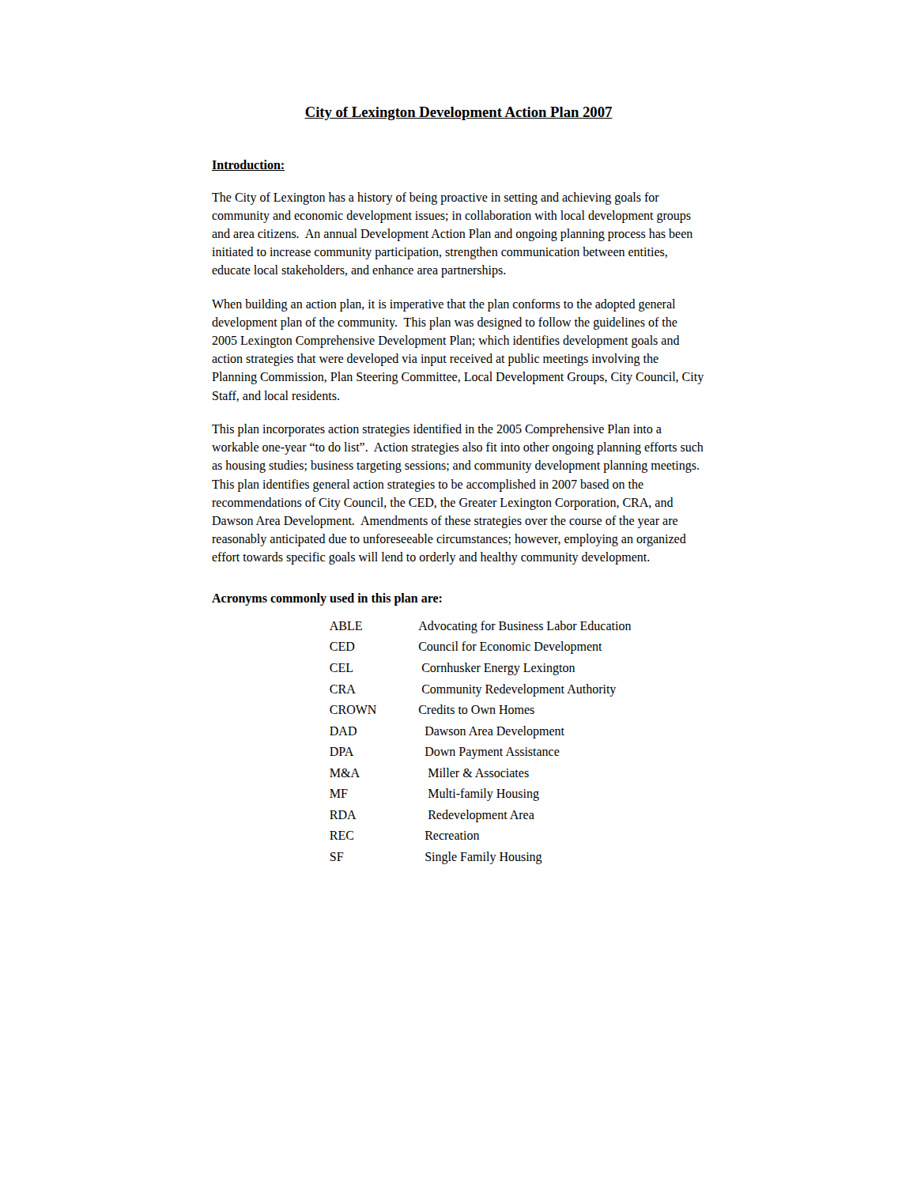City of Lexington Development Action Plan 2007
Introduction:
The City of Lexington has a history of being proactive in setting and achieving goals for community and economic development issues; in collaboration with local development groups and area citizens. An annual Development Action Plan and ongoing planning process has been initiated to increase community participation, strengthen communication between entities, educate local stakeholders, and enhance area partnerships.
When building an action plan, it is imperative that the plan conforms to the adopted general development plan of the community. This plan was designed to follow the guidelines of the 2005 Lexington Comprehensive Development Plan; which identifies development goals and action strategies that were developed via input received at public meetings involving the Planning Commission, Plan Steering Committee, Local Development Groups, City Council, City Staff, and local residents.
This plan incorporates action strategies identified in the 2005 Comprehensive Plan into a workable one-year “to do list”. Action strategies also fit into other ongoing planning efforts such as housing studies; business targeting sessions; and community development planning meetings. This plan identifies general action strategies to be accomplished in 2007 based on the recommendations of City Council, the CED, the Greater Lexington Corporation, CRA, and Dawson Area Development. Amendments of these strategies over the course of the year are reasonably anticipated due to unforeseeable circumstances; however, employing an organized effort towards specific goals will lend to orderly and healthy community development.
Acronyms commonly used in this plan are:
| ABLE | Advocating for Business Labor Education |
| CED | Council for Economic Development |
| CEL | Cornhusker Energy Lexington |
| CRA | Community Redevelopment Authority |
| CROWN | Credits to Own Homes |
| DAD | Dawson Area Development |
| DPA | Down Payment Assistance |
| M&A | Miller & Associates |
| MF | Multi-family Housing |
| RDA | Redevelopment Area |
| REC | Recreation |
| SF | Single Family Housing |